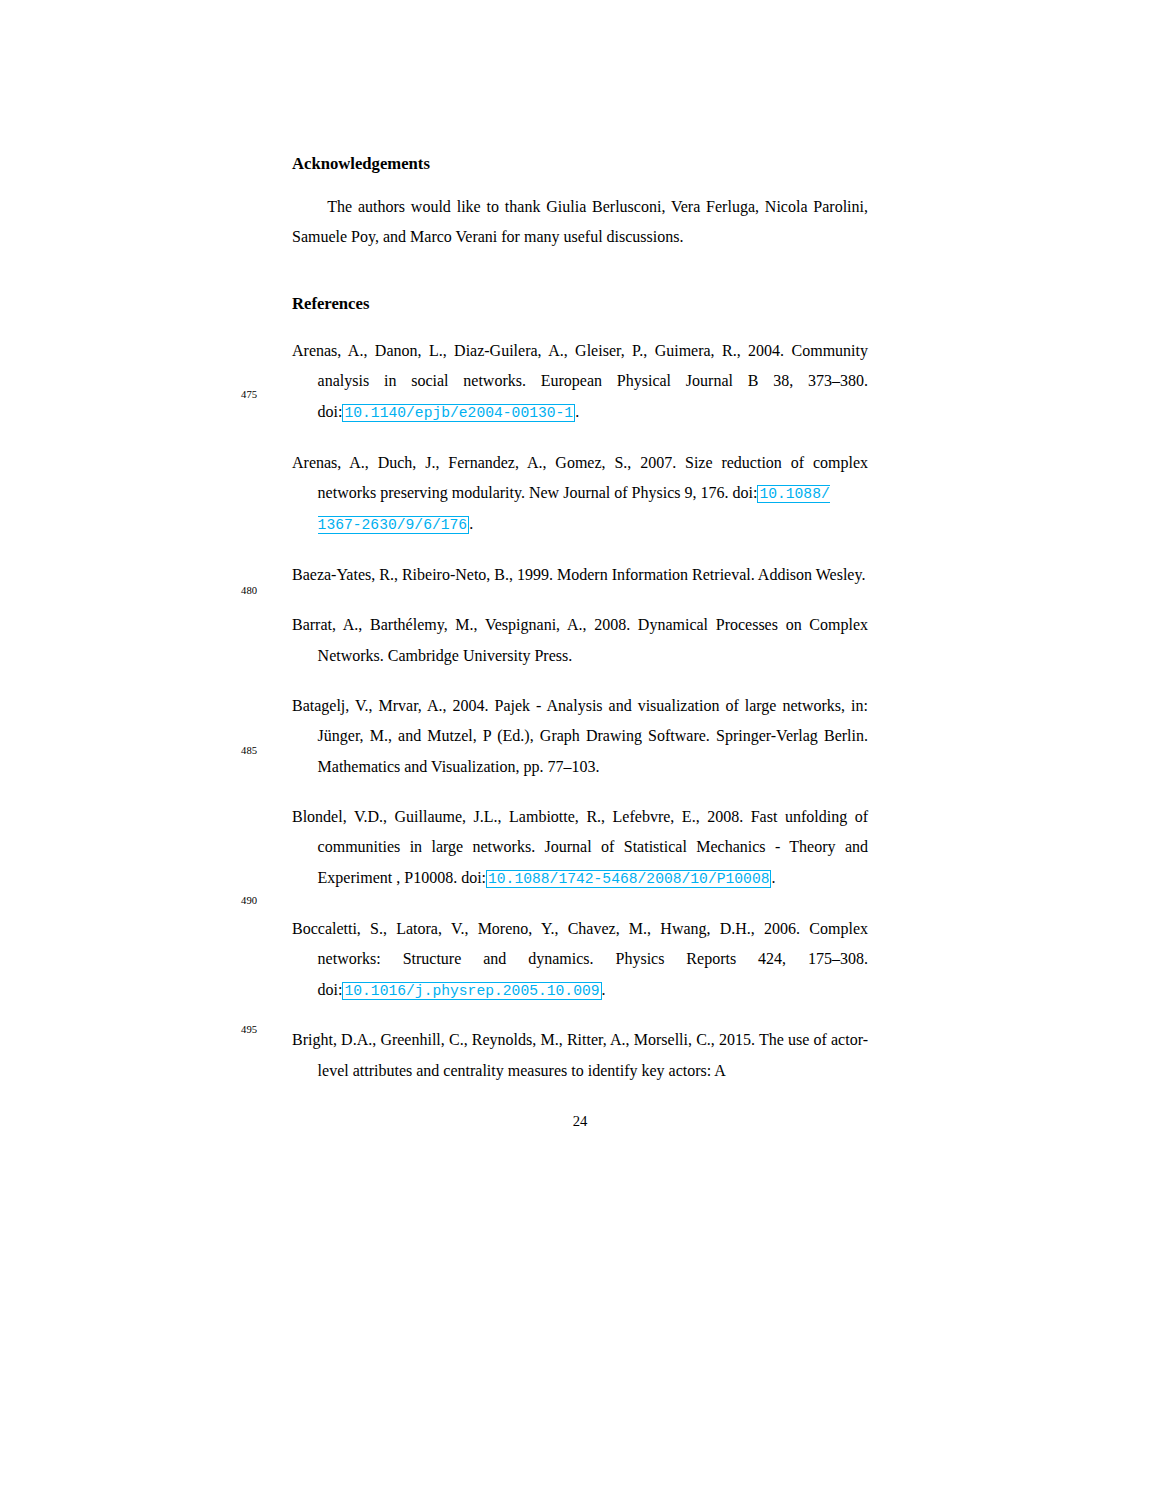Acknowledgements
The authors would like to thank Giulia Berlusconi, Vera Ferluga, Nicola Parolini, Samuele Poy, and Marco Verani for many useful discussions.
475
References
Arenas, A., Danon, L., Diaz-Guilera, A., Gleiser, P., Guimera, R., 2004. Community analysis in social networks. European Physical Journal B 38, 373–380. doi:10.1140/epjb/e2004-00130-1.
Arenas, A., Duch, J., Fernandez, A., Gomez, S., 2007. Size reduction of complex networks preserving modularity. New Journal of Physics 9, 176. doi:10.1088/
1367-2630/9/6/176.
480
​
Baeza-Yates, R., Ribeiro-Neto, B., 1999. Modern Information Retrieval. Addison Wesley.
Barrat, A., Barthélemy, M., Vespignani, A., 2008. Dynamical Processes on Complex Networks. Cambridge University Press.
485
Batagelj, V., Mrvar, A., 2004. Pajek - Analysis and visualization of large networks, in: Jünger, M., and Mutzel, P (Ed.), Graph Drawing Software. Springer-Verlag Berlin. Mathematics and Visualization, pp. 77–103.
Blondel, V.D., Guillaume, J.L., Lambiotte, R., Lefebvre, E., 2008. Fast unfolding of communities in large networks. Journal of Statistical Mechanics - Theory and Experiment , P10008. doi:10.1088/1742-5468/2008/10/P10008.
490
Boccaletti, S., Latora, V., Moreno, Y., Chavez, M., Hwang, D.H., 2006. Complex networks: Structure and dynamics. Physics Reports 424, 175–308. doi:10.1016/j.physrep.2005.10.009.
495
Bright, D.A., Greenhill, C., Reynolds, M., Ritter, A., Morselli, C., 2015. The use of actor-level attributes and centrality measures to identify key actors: A
24